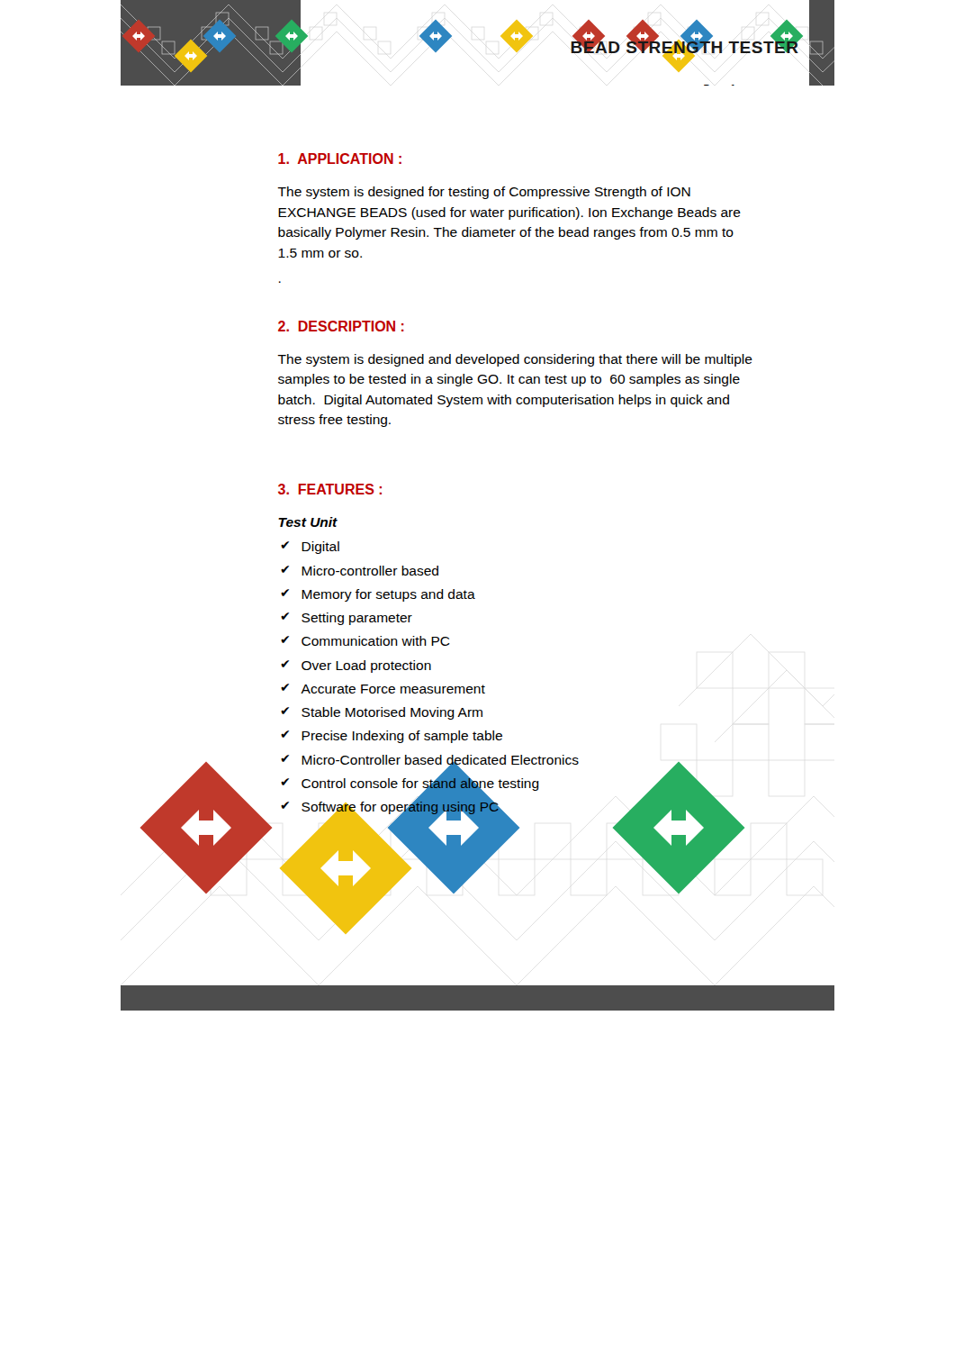BEAD STRENGTH TESTER
Page-1
1. APPLICATION :
The system is designed for testing of Compressive Strength of ION EXCHANGE BEADS (used for water purification). Ion Exchange Beads are basically Polymer Resin. The diameter of the bead ranges from 0.5 mm to 1.5 mm or so.
.
2. DESCRIPTION :
The system is designed and developed considering that there will be multiple samples to be tested in a single GO. It can test up to 60 samples as single batch. Digital Automated System with computerisation helps in quick and stress free testing.
3. FEATURES :
Test Unit
Digital
Micro-controller based
Memory for setups and data
Setting parameter
Communication with PC
Over Load protection
Accurate Force measurement
Stable Motorised Moving Arm
Precise Indexing of sample table
Micro-Controller based dedicated Electronics
Control console for stand alone testing
Software for operating using PC